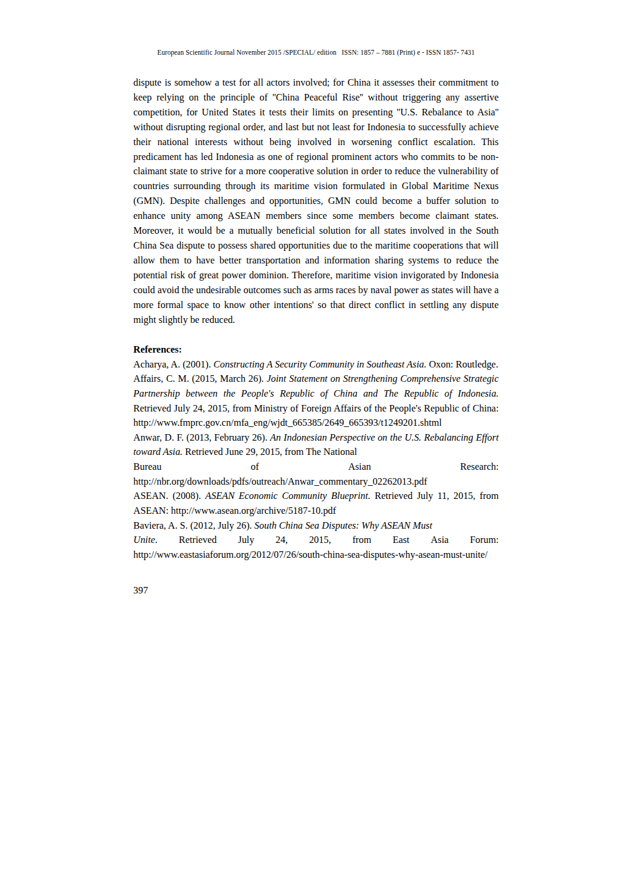European Scientific Journal November 2015 /SPECIAL/ edition ISSN: 1857 – 7881 (Print) e - ISSN 1857- 7431
dispute is somehow a test for all actors involved; for China it assesses their commitment to keep relying on the principle of ''China Peaceful Rise'' without triggering any assertive competition, for United States it tests their limits on presenting ''U.S. Rebalance to Asia'' without disrupting regional order, and last but not least for Indonesia to successfully achieve their national interests without being involved in worsening conflict escalation. This predicament has led Indonesia as one of regional prominent actors who commits to be non-claimant state to strive for a more cooperative solution in order to reduce the vulnerability of countries surrounding through its maritime vision formulated in Global Maritime Nexus (GMN). Despite challenges and opportunities, GMN could become a buffer solution to enhance unity among ASEAN members since some members become claimant states. Moreover, it would be a mutually beneficial solution for all states involved in the South China Sea dispute to possess shared opportunities due to the maritime cooperations that will allow them to have better transportation and information sharing systems to reduce the potential risk of great power dominion. Therefore, maritime vision invigorated by Indonesia could avoid the undesirable outcomes such as arms races by naval power as states will have a more formal space to know other intentions' so that direct conflict in settling any dispute might slightly be reduced.
References:
Acharya, A. (2001). Constructing A Security Community in Southeast Asia. Oxon: Routledge.
Affairs, C. M. (2015, March 26). Joint Statement on Strengthening Comprehensive Strategic Partnership between the People's Republic of China and The Republic of Indonesia. Retrieved July 24, 2015, from Ministry of Foreign Affairs of the People's Republic of China: http://www.fmprc.gov.cn/mfa_eng/wjdt_665385/2649_665393/t1249201.shtml
Anwar, D. F. (2013, February 26). An Indonesian Perspective on the U.S. Rebalancing Effort toward Asia. Retrieved June 29, 2015, from The National
Bureau of Asian Research:
http://nbr.org/downloads/pdfs/outreach/Anwar_commentary_02262013.pdf
ASEAN. (2008). ASEAN Economic Community Blueprint. Retrieved July 11, 2015, from ASEAN: http://www.asean.org/archive/5187-10.pdf
Baviera, A. S. (2012, July 26). South China Sea Disputes: Why ASEAN Must
Unite. Retrieved July 24, 2015, from East Asia Forum:
http://www.eastasiaforum.org/2012/07/26/south-china-sea-disputes-why-asean-must-unite/
397